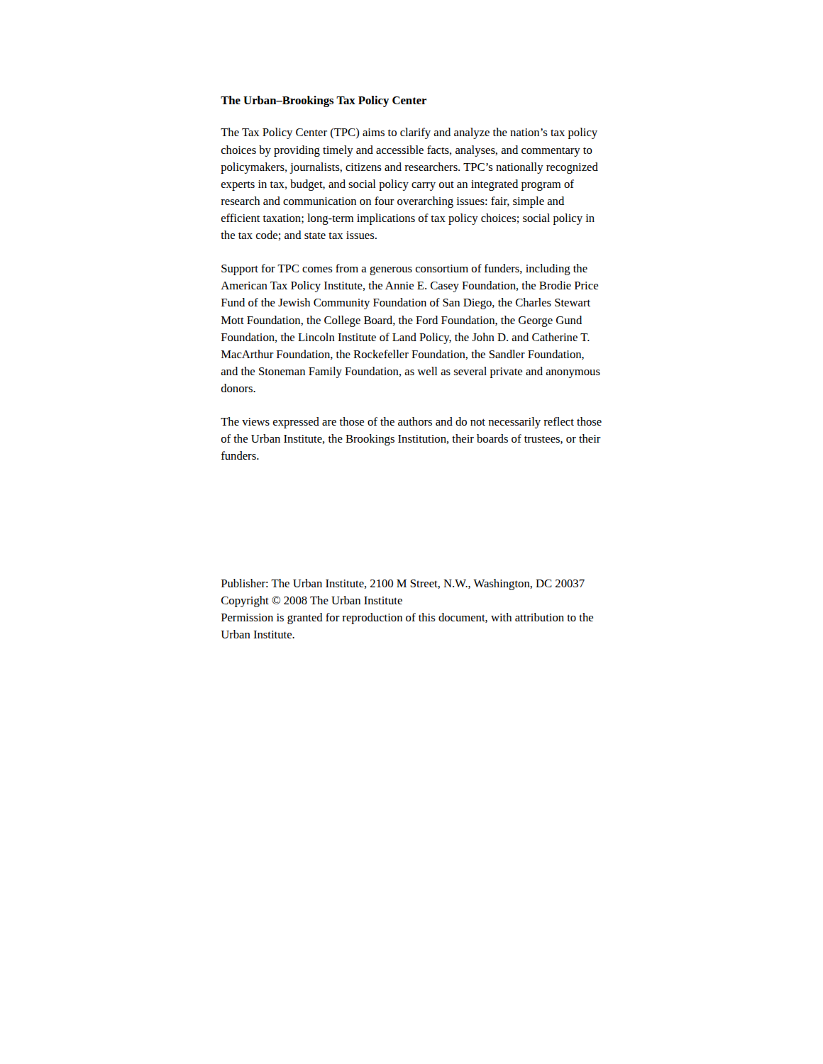The Urban–Brookings Tax Policy Center
The Tax Policy Center (TPC) aims to clarify and analyze the nation’s tax policy choices by providing timely and accessible facts, analyses, and commentary to policymakers, journalists, citizens and researchers. TPC’s nationally recognized experts in tax, budget, and social policy carry out an integrated program of research and communication on four overarching issues: fair, simple and efficient taxation; long-term implications of tax policy choices; social policy in the tax code; and state tax issues.
Support for TPC comes from a generous consortium of funders, including the American Tax Policy Institute, the Annie E. Casey Foundation, the Brodie Price Fund of the Jewish Community Foundation of San Diego, the Charles Stewart Mott Foundation, the College Board, the Ford Foundation, the George Gund Foundation, the Lincoln Institute of Land Policy, the John D. and Catherine T. MacArthur Foundation, the Rockefeller Foundation, the Sandler Foundation, and the Stoneman Family Foundation, as well as several private and anonymous donors.
The views expressed are those of the authors and do not necessarily reflect those of the Urban Institute, the Brookings Institution, their boards of trustees, or their funders.
Publisher: The Urban Institute, 2100 M Street, N.W., Washington, DC 20037
Copyright © 2008 The Urban Institute
Permission is granted for reproduction of this document, with attribution to the Urban Institute.